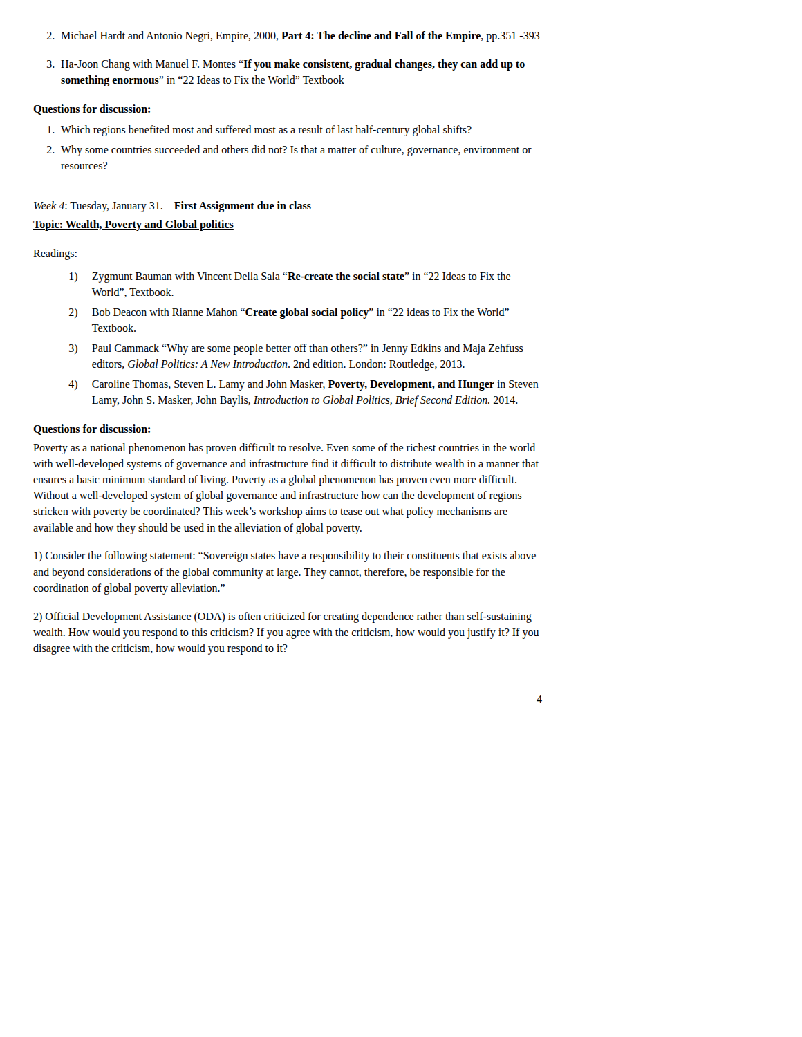Michael Hardt and Antonio Negri, Empire, 2000, Part 4: The decline and Fall of the Empire, pp.351 -393
Ha-Joon Chang with Manuel F. Montes “If you make consistent, gradual changes, they can add up to something enormous” in “22 Ideas to Fix the World” Textbook
Questions for discussion:
Which regions benefited most and suffered most as a result of last half-century global shifts?
Why some countries succeeded and others did not? Is that a matter of culture, governance, environment or resources?
Week 4: Tuesday, January 31. – First Assignment due in class
Topic: Wealth, Poverty and Global politics
Readings:
Zygmunt Bauman with Vincent Della Sala “Re-create the social state” in “22 Ideas to Fix the World”, Textbook.
Bob Deacon with Rianne Mahon “Create global social policy” in “22 ideas to Fix the World” Textbook.
Paul Cammack “Why are some people better off than others?” in Jenny Edkins and Maja Zehfuss editors, Global Politics: A New Introduction. 2nd edition. London: Routledge, 2013.
Caroline Thomas, Steven L. Lamy and John Masker, Poverty, Development, and Hunger in Steven Lamy, John S. Masker, John Baylis, Introduction to Global Politics, Brief Second Edition. 2014.
Questions for discussion:
Poverty as a national phenomenon has proven difficult to resolve. Even some of the richest countries in the world with well-developed systems of governance and infrastructure find it difficult to distribute wealth in a manner that ensures a basic minimum standard of living. Poverty as a global phenomenon has proven even more difficult. Without a well-developed system of global governance and infrastructure how can the development of regions stricken with poverty be coordinated? This week’s workshop aims to tease out what policy mechanisms are available and how they should be used in the alleviation of global poverty.
1) Consider the following statement: “Sovereign states have a responsibility to their constituents that exists above and beyond considerations of the global community at large. They cannot, therefore, be responsible for the coordination of global poverty alleviation.”
2) Official Development Assistance (ODA) is often criticized for creating dependence rather than self-sustaining wealth. How would you respond to this criticism? If you agree with the criticism, how would you justify it? If you disagree with the criticism, how would you respond to it?
4